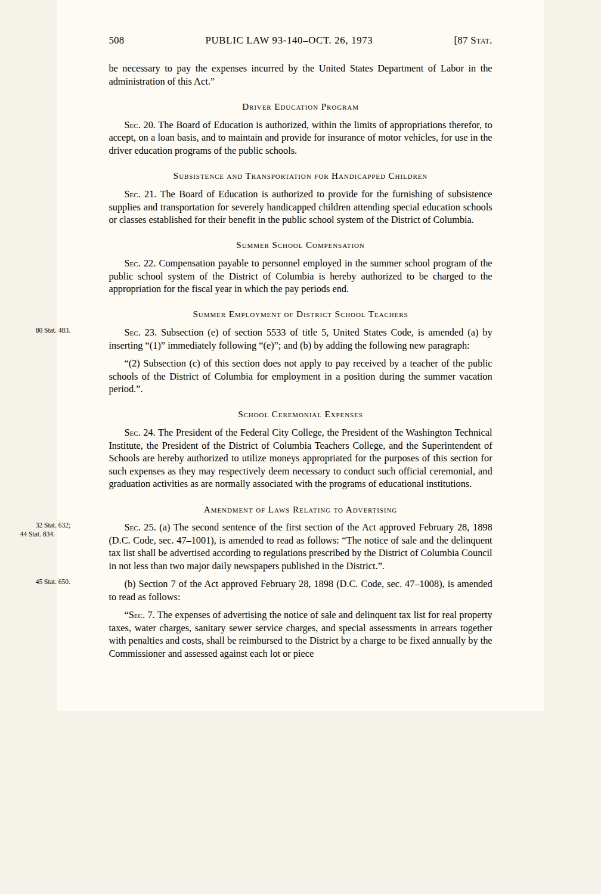508 PUBLIC LAW 93-140–OCT. 26, 1973 [87 Stat.
be necessary to pay the expenses incurred by the United States Department of Labor in the administration of this Act.”
Driver Education Program
Sec. 20. The Board of Education is authorized, within the limits of appropriations therefor, to accept, on a loan basis, and to maintain and provide for insurance of motor vehicles, for use in the driver education programs of the public schools.
Subsistence and Transportation for Handicapped Children
Sec. 21. The Board of Education is authorized to provide for the furnishing of subsistence supplies and transportation for severely handicapped children attending special education schools or classes established for their benefit in the public school system of the District of Columbia.
Summer School Compensation
Sec. 22. Compensation payable to personnel employed in the summer school program of the public school system of the District of Columbia is hereby authorized to be charged to the appropriation for the fiscal year in which the pay periods end.
Summer Employment of District School Teachers
80 Stat. 483. Sec. 23. Subsection (e) of section 5533 of title 5, United States Code, is amended (a) by inserting “(1)” immediately following “(e)”; and (b) by adding the following new paragraph:
“(2) Subsection (c) of this section does not apply to pay received by a teacher of the public schools of the District of Columbia for employment in a position during the summer vacation period.”.
School Ceremonial Expenses
Sec. 24. The President of the Federal City College, the President of the Washington Technical Institute, the President of the District of Columbia Teachers College, and the Superintendent of Schools are hereby authorized to utilize moneys appropriated for the purposes of this section for such expenses as they may respectively deem necessary to conduct such official ceremonial, and graduation activities as are normally associated with the programs of educational institutions.
Amendment of Laws Relating to Advertising
32 Stat. 632;
44 Stat. 834. Sec. 25. (a) The second sentence of the first section of the Act approved February 28, 1898 (D.C. Code, sec. 47–1001), is amended to read as follows: “The notice of sale and the delinquent tax list shall be advertised according to regulations prescribed by the District of Columbia Council in not less than two major daily newspapers published in the District.”.
45 Stat. 650.(b) Section 7 of the Act approved February 28, 1898 (D.C. Code, sec. 47–1008), is amended to read as follows:
“Sec. 7. The expenses of advertising the notice of sale and delinquent tax list for real property taxes, water charges, sanitary sewer service charges, and special assessments in arrears together with penalties and costs, shall be reimbursed to the District by a charge to be fixed annually by the Commissioner and assessed against each lot or piece